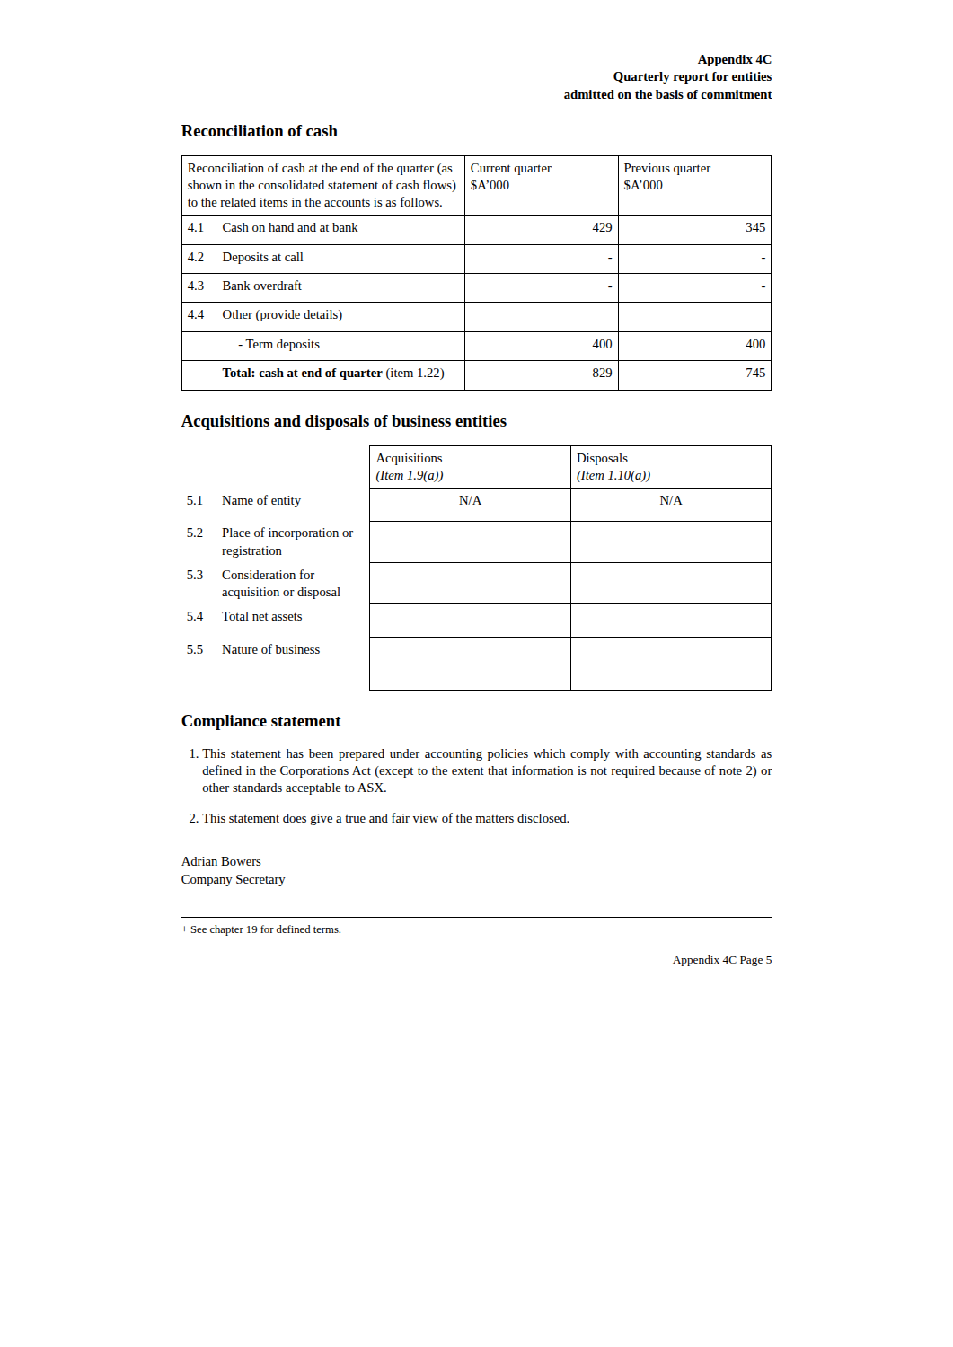Appendix 4C
Quarterly report for entities
admitted on the basis of commitment
Reconciliation of cash
| Reconciliation of cash at the end of the quarter (as shown in the consolidated statement of cash flows) to the related items in the accounts is as follows. | Current quarter $A’000 | Previous quarter $A’000 |
| 4.1 | Cash on hand and at bank | 429 | 345 |
| 4.2 | Deposits at call | - | - |
| 4.3 | Bank overdraft | - | - |
| 4.4 | Other (provide details) | | |
| | - Term deposits | 400 | 400 |
| | Total: cash at end of quarter (item 1.22) | 829 | 745 |
Acquisitions and disposals of business entities
| | | Acquisitions (Item 1.9(a)) | Disposals (Item 1.10(a)) |
| 5.1 | Name of entity | N/A | N/A |
| 5.2 | Place of incorporation or registration | | |
| 5.3 | Consideration for acquisition or disposal | | |
| 5.4 | Total net assets | | |
| 5.5 | Nature of business | | |
Compliance statement
This statement has been prepared under accounting policies which comply with accounting standards as defined in the Corporations Act (except to the extent that information is not required because of note 2) or other standards acceptable to ASX.
This statement does give a true and fair view of the matters disclosed.
Adrian Bowers
Company Secretary
+ See chapter 19 for defined terms.
Appendix 4C Page 5